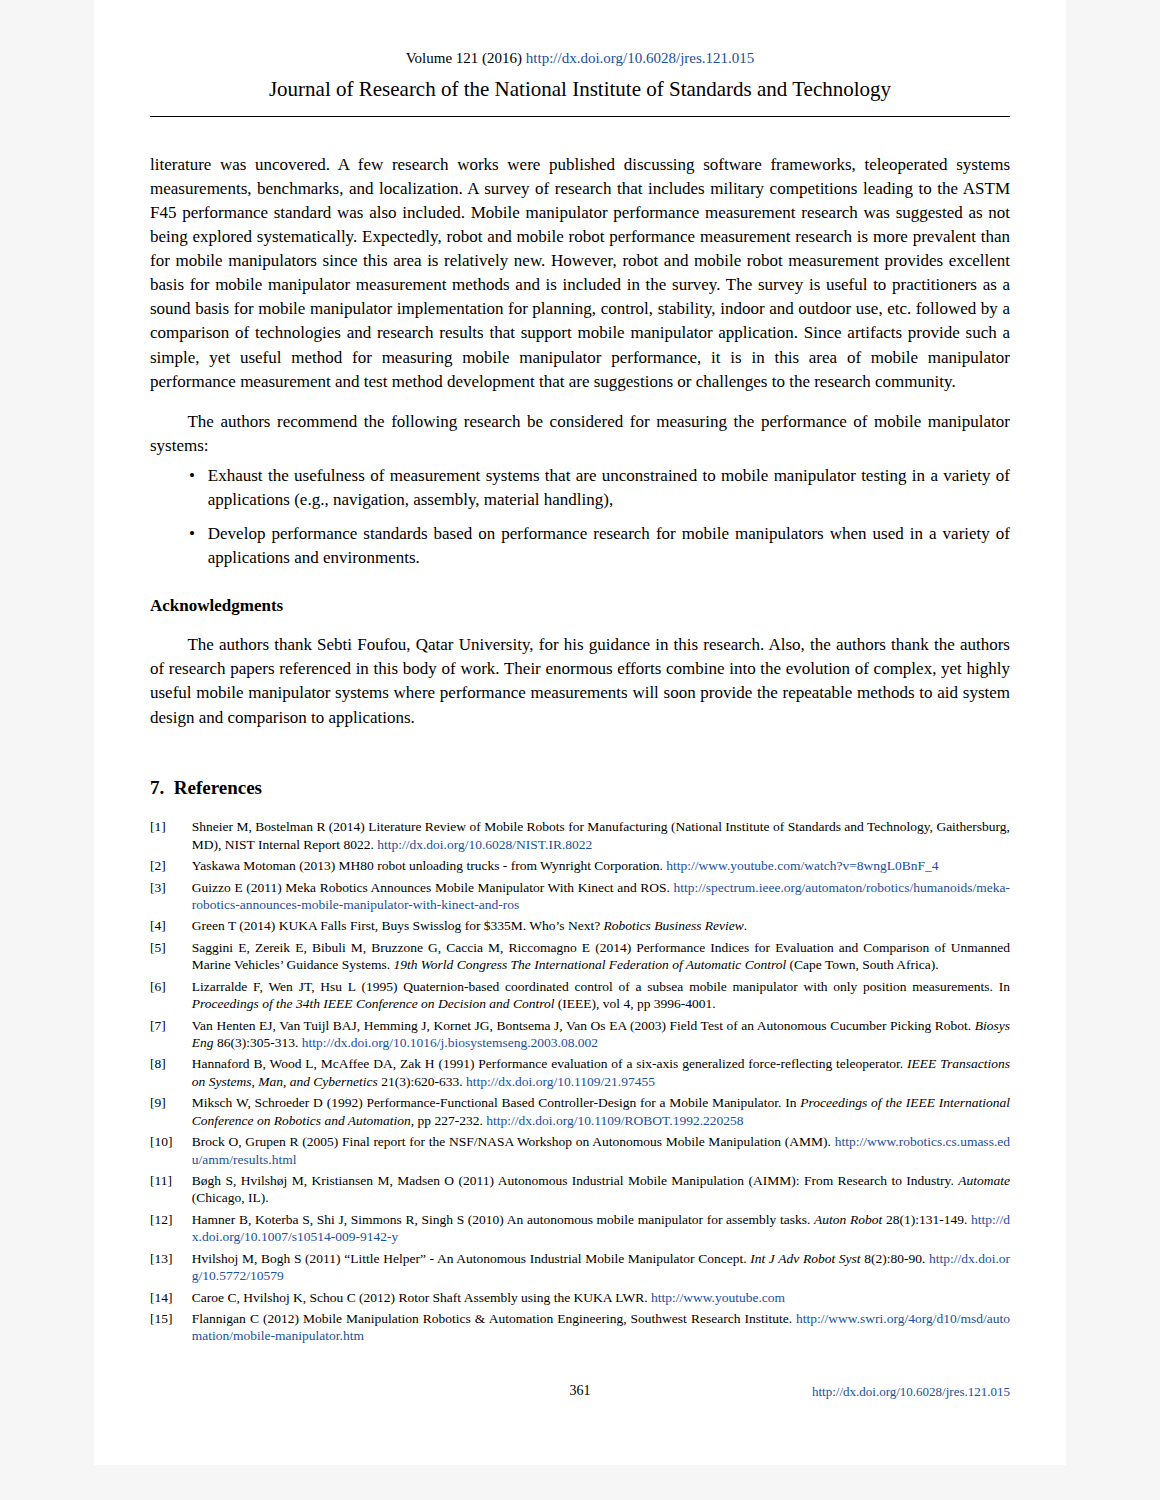Volume 121 (2016) http://dx.doi.org/10.6028/jres.121.015
Journal of Research of the National Institute of Standards and Technology
literature was uncovered. A few research works were published discussing software frameworks, teleoperated systems measurements, benchmarks, and localization. A survey of research that includes military competitions leading to the ASTM F45 performance standard was also included. Mobile manipulator performance measurement research was suggested as not being explored systematically. Expectedly, robot and mobile robot performance measurement research is more prevalent than for mobile manipulators since this area is relatively new. However, robot and mobile robot measurement provides excellent basis for mobile manipulator measurement methods and is included in the survey. The survey is useful to practitioners as a sound basis for mobile manipulator implementation for planning, control, stability, indoor and outdoor use, etc. followed by a comparison of technologies and research results that support mobile manipulator application. Since artifacts provide such a simple, yet useful method for measuring mobile manipulator performance, it is in this area of mobile manipulator performance measurement and test method development that are suggestions or challenges to the research community.
The authors recommend the following research be considered for measuring the performance of mobile manipulator systems:
Exhaust the usefulness of measurement systems that are unconstrained to mobile manipulator testing in a variety of applications (e.g., navigation, assembly, material handling),
Develop performance standards based on performance research for mobile manipulators when used in a variety of applications and environments.
Acknowledgments
The authors thank Sebti Foufou, Qatar University, for his guidance in this research. Also, the authors thank the authors of research papers referenced in this body of work. Their enormous efforts combine into the evolution of complex, yet highly useful mobile manipulator systems where performance measurements will soon provide the repeatable methods to aid system design and comparison to applications.
7. References
[1] Shneier M, Bostelman R (2014) Literature Review of Mobile Robots for Manufacturing (National Institute of Standards and Technology, Gaithersburg, MD), NIST Internal Report 8022. http://dx.doi.org/10.6028/NIST.IR.8022
[2] Yaskawa Motoman (2013) MH80 robot unloading trucks - from Wynright Corporation. http://www.youtube.com/watch?v=8wngL0BnF_4
[3] Guizzo E (2011) Meka Robotics Announces Mobile Manipulator With Kinect and ROS. http://spectrum.ieee.org/automaton/robotics/humanoids/meka-robotics-announces-mobile-manipulator-with-kinect-and-ros
[4] Green T (2014) KUKA Falls First, Buys Swisslog for $335M. Who’s Next? Robotics Business Review.
[5] Saggini E, Zereik E, Bibuli M, Bruzzone G, Caccia M, Riccomagno E (2014) Performance Indices for Evaluation and Comparison of Unmanned Marine Vehicles’ Guidance Systems. 19th World Congress The International Federation of Automatic Control (Cape Town, South Africa).
[6] Lizarralde F, Wen JT, Hsu L (1995) Quaternion-based coordinated control of a subsea mobile manipulator with only position measurements. In Proceedings of the 34th IEEE Conference on Decision and Control (IEEE), vol 4, pp 3996-4001.
[7] Van Henten EJ, Van Tuijl BAJ, Hemming J, Kornet JG, Bontsema J, Van Os EA (2003) Field Test of an Autonomous Cucumber Picking Robot. Biosys Eng 86(3):305-313. http://dx.doi.org/10.1016/j.biosystemseng.2003.08.002
[8] Hannaford B, Wood L, McAffee DA, Zak H (1991) Performance evaluation of a six-axis generalized force-reflecting teleoperator. IEEE Transactions on Systems, Man, and Cybernetics 21(3):620-633. http://dx.doi.org/10.1109/21.97455
[9] Miksch W, Schroeder D (1992) Performance-Functional Based Controller-Design for a Mobile Manipulator. In Proceedings of the IEEE International Conference on Robotics and Automation, pp 227-232. http://dx.doi.org/10.1109/ROBOT.1992.220258
[10] Brock O, Grupen R (2005) Final report for the NSF/NASA Workshop on Autonomous Mobile Manipulation (AMM). http://www.robotics.cs.umass.edu/amm/results.html
[11] Bøgh S, Hvilshøj M, Kristiansen M, Madsen O (2011) Autonomous Industrial Mobile Manipulation (AIMM): From Research to Industry. Automate (Chicago, IL).
[12] Hamner B, Koterba S, Shi J, Simmons R, Singh S (2010) An autonomous mobile manipulator for assembly tasks. Auton Robot 28(1):131-149. http://dx.doi.org/10.1007/s10514-009-9142-y
[13] Hvilshoj M, Bogh S (2011) “Little Helper” - An Autonomous Industrial Mobile Manipulator Concept. Int J Adv Robot Syst 8(2):80-90. http://dx.doi.org/10.5772/10579
[14] Caroe C, Hvilshoj K, Schou C (2012) Rotor Shaft Assembly using the KUKA LWR. http://www.youtube.com
[15] Flannigan C (2012) Mobile Manipulation Robotics & Automation Engineering, Southwest Research Institute. http://www.swri.org/4org/d10/msd/automation/mobile-manipulator.htm
361 http://dx.doi.org/10.6028/jres.121.015